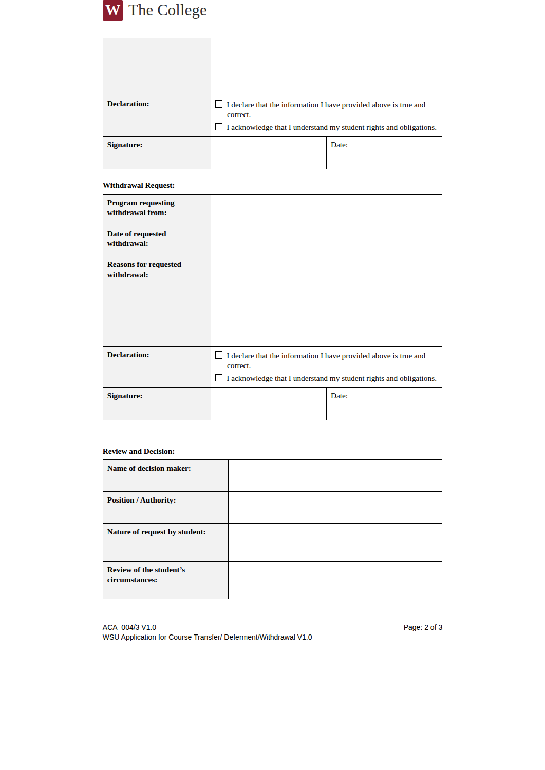W
The College
| Declaration: | I declare that the information I have provided above is true and correct. I acknowledge that I understand my student rights and obligations. |
| Signature: | | Date: |
Withdrawal Request:
| Program requesting withdrawal from: | |
| Date of requested withdrawal: | |
| Reasons for requested withdrawal: | |
| Declaration: | I declare that the information I have provided above is true and correct. I acknowledge that I understand my student rights and obligations. |
| Signature: | | Date: |
Review and Decision:
| Name of decision maker: | |
| Position / Authority: | |
| Nature of request by student: | |
| Review of the student’s circumstances: | |
ACA_004/3 V1.0 Page: 2 of 3
WSU Application for Course Transfer/ Deferment/Withdrawal V1.0